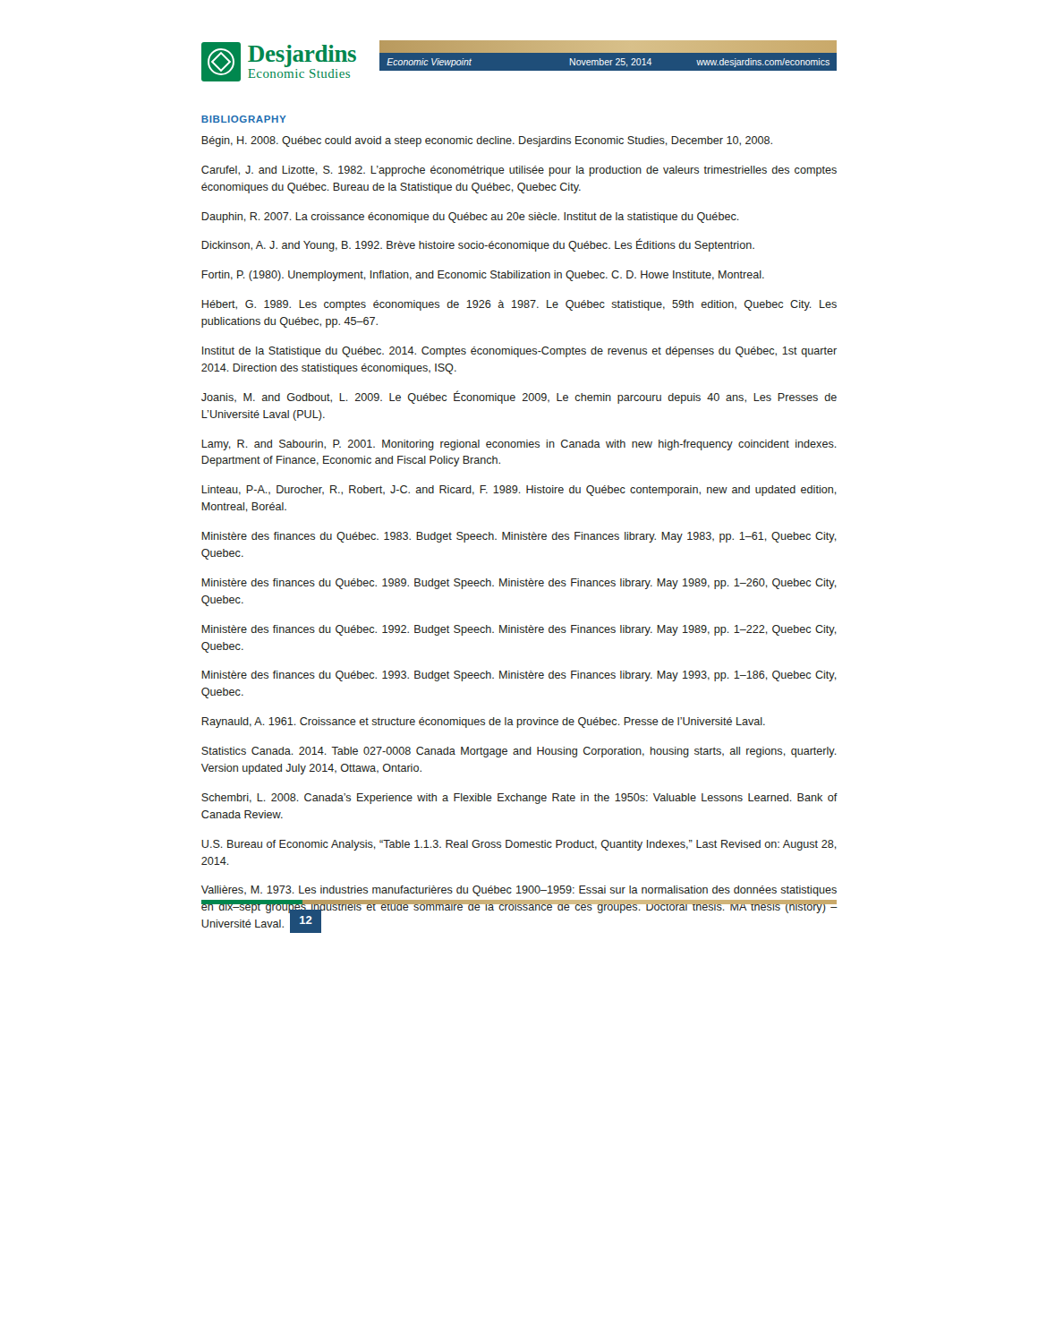Desjardins Economic Studies
Economic Viewpoint November 25, 2014 www.desjardins.com/economics
BIBLIOGRAPHY
Bégin, H. 2008. Québec could avoid a steep economic decline. Desjardins Economic Studies, December 10, 2008.
Carufel, J. and Lizotte, S. 1982. L’approche économétrique utilisée pour la production de valeurs trimestrielles des comptes économiques du Québec. Bureau de la Statistique du Québec, Quebec City.
Dauphin, R. 2007. La croissance économique du Québec au 20e siècle. Institut de la statistique du Québec.
Dickinson, A. J. and Young, B. 1992. Brève histoire socio-économique du Québec. Les Éditions du Septentrion.
Fortin, P. (1980). Unemployment, Inflation, and Economic Stabilization in Quebec. C. D. Howe Institute, Montreal.
Hébert, G. 1989. Les comptes économiques de 1926 à 1987. Le Québec statistique, 59th edition, Quebec City. Les publications du Québec, pp. 45–67.
Institut de la Statistique du Québec. 2014. Comptes économiques-Comptes de revenus et dépenses du Québec, 1st quarter 2014. Direction des statistiques économiques, ISQ.
Joanis, M. and Godbout, L. 2009. Le Québec Économique 2009, Le chemin parcouru depuis 40 ans, Les Presses de L’Université Laval (PUL).
Lamy, R. and Sabourin, P. 2001. Monitoring regional economies in Canada with new high-frequency coincident indexes. Department of Finance, Economic and Fiscal Policy Branch.
Linteau, P-A., Durocher, R., Robert, J-C. and Ricard, F. 1989. Histoire du Québec contemporain, new and updated edition, Montreal, Boréal.
Ministère des finances du Québec. 1983. Budget Speech. Ministère des Finances library. May 1983, pp. 1–61, Quebec City, Quebec.
Ministère des finances du Québec. 1989. Budget Speech. Ministère des Finances library. May 1989, pp. 1–260, Quebec City, Quebec.
Ministère des finances du Québec. 1992. Budget Speech. Ministère des Finances library. May 1989, pp. 1–222, Quebec City, Quebec.
Ministère des finances du Québec. 1993. Budget Speech. Ministère des Finances library. May 1993, pp. 1–186, Quebec City, Quebec.
Raynauld, A. 1961. Croissance et structure économiques de la province de Québec. Presse de l’Université Laval.
Statistics Canada. 2014. Table 027-0008 Canada Mortgage and Housing Corporation, housing starts, all regions, quarterly. Version updated July 2014, Ottawa, Ontario.
Schembri, L. 2008. Canada’s Experience with a Flexible Exchange Rate in the 1950s: Valuable Lessons Learned. Bank of Canada Review.
U.S. Bureau of Economic Analysis, “Table 1.1.3. Real Gross Domestic Product, Quantity Indexes,” Last Revised on: August 28, 2014.
Vallières, M. 1973. Les industries manufacturières du Québec 1900–1959: Essai sur la normalisation des données statistiques en dix–sept groupes industriels et étude sommaire de la croissance de ces groupes. Doctoral thesis. MA thesis (history) – Université Laval.
12